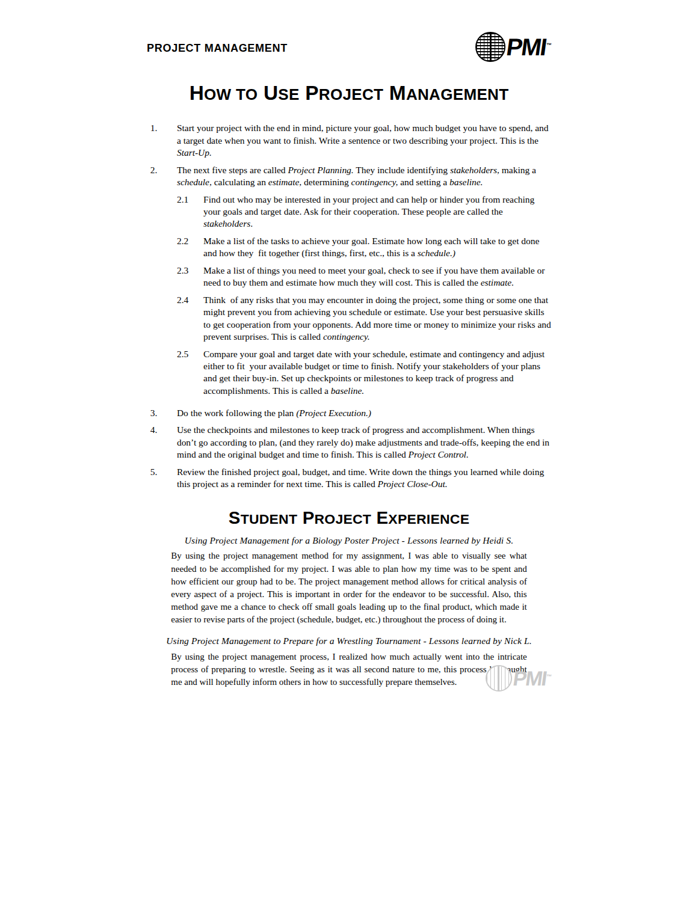PROJECT MANAGEMENT
PMI™
HOW TO USE PROJECT MANAGEMENT
1. Start your project with the end in mind, picture your goal, how much budget you have to spend, and a target date when you want to finish. Write a sentence or two describing your project. This is the Start-Up.
2. The next five steps are called Project Planning. They include identifying stakeholders, making a schedule, calculating an estimate, determining contingency, and setting a baseline.
2.1 Find out who may be interested in your project and can help or hinder you from reaching your goals and target date. Ask for their cooperation. These people are called the stakeholders.
2.2 Make a list of the tasks to achieve your goal. Estimate how long each will take to get done and how they fit together (first things, first, etc., this is a schedule.)
2.3 Make a list of things you need to meet your goal, check to see if you have them available or need to buy them and estimate how much they will cost. This is called the estimate.
2.4 Think of any risks that you may encounter in doing the project, some thing or some one that might prevent you from achieving you schedule or estimate. Use your best persuasive skills to get cooperation from your opponents. Add more time or money to minimize your risks and prevent surprises. This is called contingency.
2.5 Compare your goal and target date with your schedule, estimate and contingency and adjust either to fit your available budget or time to finish. Notify your stakeholders of your plans and get their buy-in. Set up checkpoints or milestones to keep track of progress and accomplishments. This is called a baseline.
3. Do the work following the plan (Project Execution.)
4. Use the checkpoints and milestones to keep track of progress and accomplishment. When things don’t go according to plan, (and they rarely do) make adjustments and trade-offs, keeping the end in mind and the original budget and time to finish. This is called Project Control.
5. Review the finished project goal, budget, and time. Write down the things you learned while doing this project as a reminder for next time. This is called Project Close-Out.
STUDENT PROJECT EXPERIENCE
Using Project Management for a Biology Poster Project - Lessons learned by Heidi S.
By using the project management method for my assignment, I was able to visually see what needed to be accomplished for my project. I was able to plan how my time was to be spent and how efficient our group had to be. The project management method allows for critical analysis of every aspect of a project. This is important in order for the endeavor to be successful. Also, this method gave me a chance to check off small goals leading up to the final product, which made it easier to revise parts of the project (schedule, budget, etc.) throughout the process of doing it.
Using Project Management to Prepare for a Wrestling Tournament - Lessons learned by Nick L.
By using the project management process, I realized how much actually went into the intricate process of preparing to wrestle. Seeing as it was all second nature to me, this process has taught me and will hopefully inform others in how to successfully prepare themselves.
PMI™